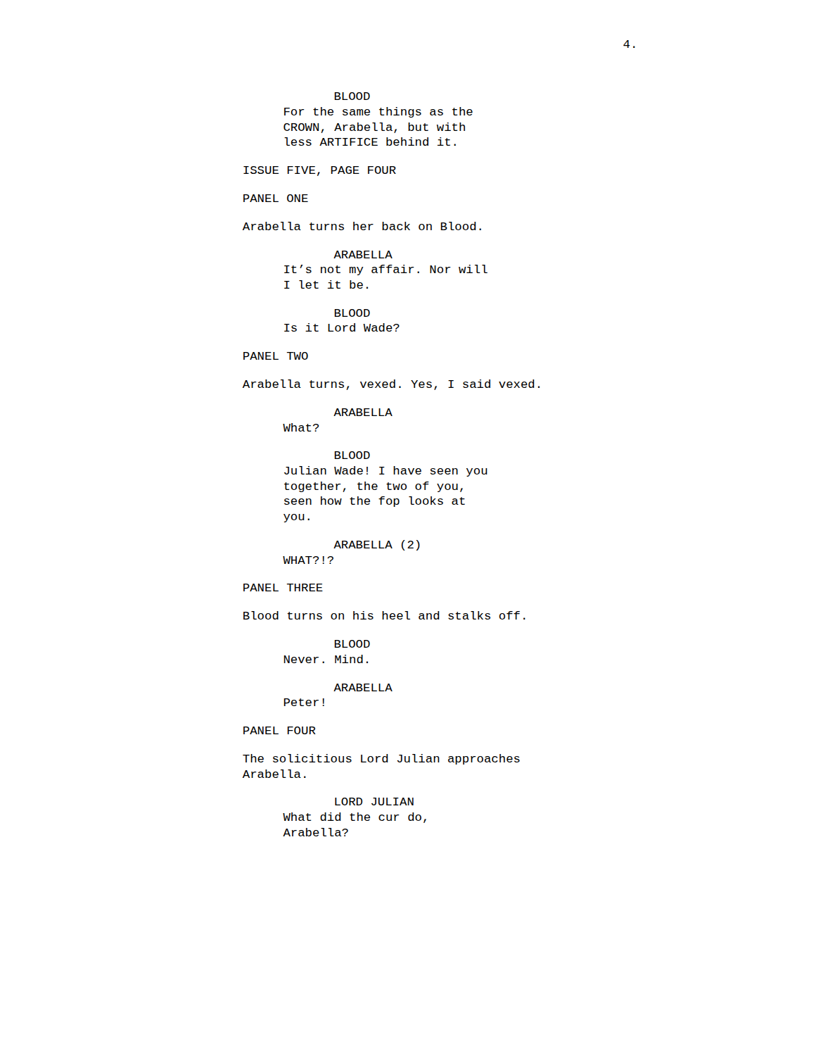4.
BLOOD
For the same things as the CROWN, Arabella, but with less ARTIFICE behind it.
ISSUE FIVE, PAGE FOUR
PANEL ONE
Arabella turns her back on Blood.
ARABELLA
It’s not my affair. Nor will I let it be.
BLOOD
Is it Lord Wade?
PANEL TWO
Arabella turns, vexed. Yes, I said vexed.
ARABELLA
What?
BLOOD
Julian Wade! I have seen you together, the two of you, seen how the fop looks at you.
ARABELLA (2)
WHAT?!?
PANEL THREE
Blood turns on his heel and stalks off.
BLOOD
Never. Mind.
ARABELLA
Peter!
PANEL FOUR
The solicitious Lord Julian approaches Arabella.
LORD JULIAN
What did the cur do, Arabella?